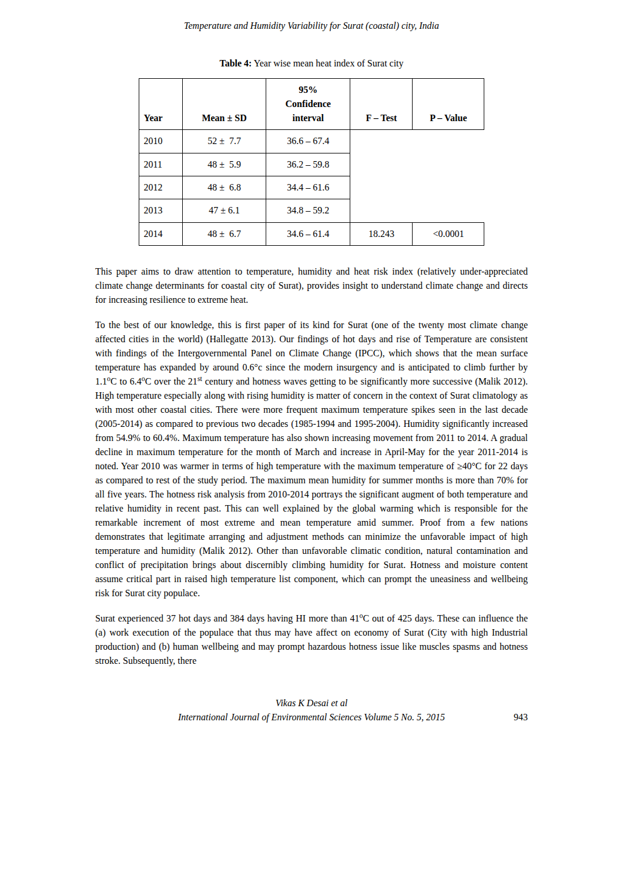Temperature and Humidity Variability for Surat (coastal) city, India
Table 4: Year wise mean heat index of Surat city
| Year | Mean ± SD | 95% Confidence interval | F – Test | P – Value |
| --- | --- | --- | --- | --- |
| 2010 | 52 ± 7.7 | 36.6 – 67.4 | | |
| 2011 | 48 ± 5.9 | 36.2 – 59.8 | | |
| 2012 | 48 ± 6.8 | 34.4 – 61.6 | | |
| 2013 | 47 ± 6.1 | 34.8 – 59.2 | | |
| 2014 | 48 ± 6.7 | 34.6 – 61.4 | 18.243 | <0.0001 |
This paper aims to draw attention to temperature, humidity and heat risk index (relatively under-appreciated climate change determinants for coastal city of Surat), provides insight to understand climate change and directs for increasing resilience to extreme heat.
To the best of our knowledge, this is first paper of its kind for Surat (one of the twenty most climate change affected cities in the world) (Hallegatte 2013). Our findings of hot days and rise of Temperature are consistent with findings of the Intergovernmental Panel on Climate Change (IPCC), which shows that the mean surface temperature has expanded by around 0.6°c since the modern insurgency and is anticipated to climb further by 1.1oC to 6.4oC over the 21st century and hotness waves getting to be significantly more successive (Malik 2012). High temperature especially along with rising humidity is matter of concern in the context of Surat climatology as with most other coastal cities. There were more frequent maximum temperature spikes seen in the last decade (2005-2014) as compared to previous two decades (1985-1994 and 1995-2004). Humidity significantly increased from 54.9% to 60.4%. Maximum temperature has also shown increasing movement from 2011 to 2014. A gradual decline in maximum temperature for the month of March and increase in April-May for the year 2011-2014 is noted. Year 2010 was warmer in terms of high temperature with the maximum temperature of ≥40°C for 22 days as compared to rest of the study period. The maximum mean humidity for summer months is more than 70% for all five years. The hotness risk analysis from 2010-2014 portrays the significant augment of both temperature and relative humidity in recent past. This can well explained by the global warming which is responsible for the remarkable increment of most extreme and mean temperature amid summer. Proof from a few nations demonstrates that legitimate arranging and adjustment methods can minimize the unfavorable impact of high temperature and humidity (Malik 2012). Other than unfavorable climatic condition, natural contamination and conflict of precipitation brings about discernibly climbing humidity for Surat. Hotness and moisture content assume critical part in raised high temperature list component, which can prompt the uneasiness and wellbeing risk for Surat city populace.
Surat experienced 37 hot days and 384 days having HI more than 41oC out of 425 days. These can influence the (a) work execution of the populace that thus may have affect on economy of Surat (City with high Industrial production) and (b) human wellbeing and may prompt hazardous hotness issue like muscles spasms and hotness stroke. Subsequently, there
Vikas K Desai et al
International Journal of Environmental Sciences Volume 5 No. 5, 2015 943